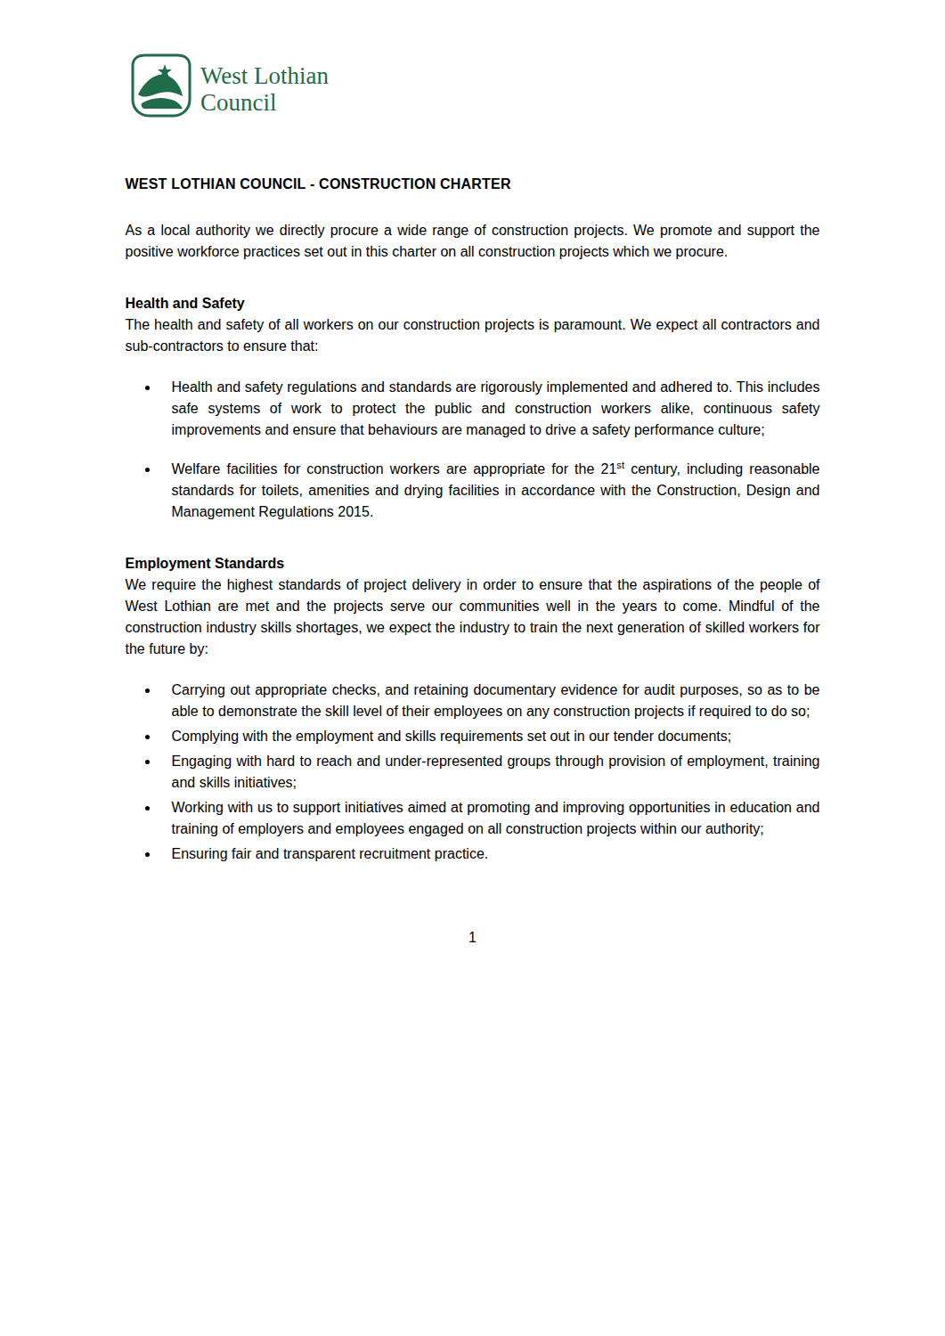West Lothian Council
WEST LOTHIAN COUNCIL - CONSTRUCTION CHARTER
As a local authority we directly procure a wide range of construction projects. We promote and support the positive workforce practices set out in this charter on all construction projects which we procure.
Health and Safety
The health and safety of all workers on our construction projects is paramount. We expect all contractors and sub-contractors to ensure that:
Health and safety regulations and standards are rigorously implemented and adhered to. This includes safe systems of work to protect the public and construction workers alike, continuous safety improvements and ensure that behaviours are managed to drive a safety performance culture;
Welfare facilities for construction workers are appropriate for the 21st century, including reasonable standards for toilets, amenities and drying facilities in accordance with the Construction, Design and Management Regulations 2015.
Employment Standards
We require the highest standards of project delivery in order to ensure that the aspirations of the people of West Lothian are met and the projects serve our communities well in the years to come. Mindful of the construction industry skills shortages, we expect the industry to train the next generation of skilled workers for the future by:
Carrying out appropriate checks, and retaining documentary evidence for audit purposes, so as to be able to demonstrate the skill level of their employees on any construction projects if required to do so;
Complying with the employment and skills requirements set out in our tender documents;
Engaging with hard to reach and under-represented groups through provision of employment, training and skills initiatives;
Working with us to support initiatives aimed at promoting and improving opportunities in education and training of employers and employees engaged on all construction projects within our authority;
Ensuring fair and transparent recruitment practice.
1